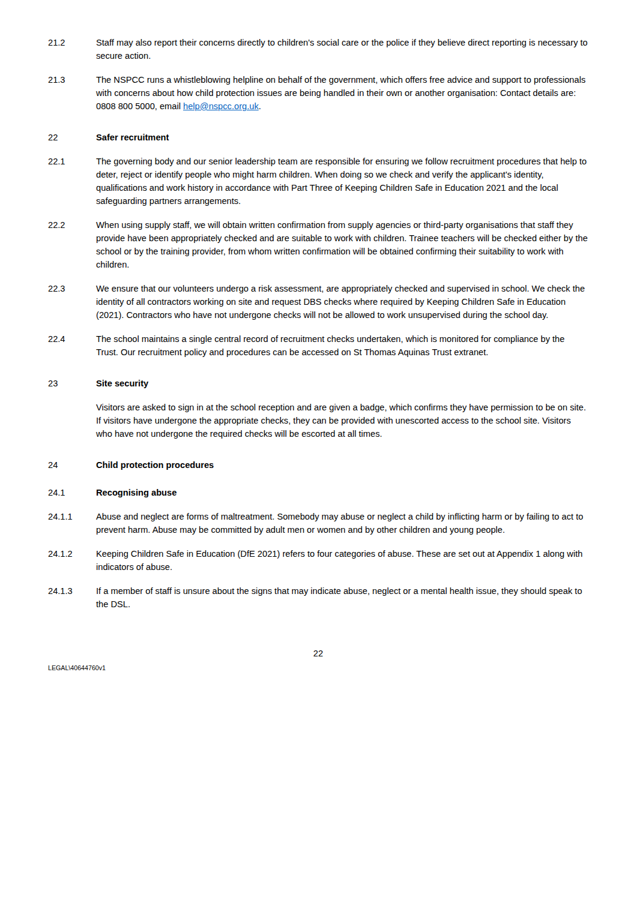21.2
Staff may also report their concerns directly to children's social care or the police if they believe direct reporting is necessary to secure action.
21.3
The NSPCC runs a whistleblowing helpline on behalf of the government, which offers free advice and support to professionals with concerns about how child protection issues are being handled in their own or another organisation: Contact details are: 0808 800 5000, email help@nspcc.org.uk.
22 Safer recruitment
22.1
The governing body and our senior leadership team are responsible for ensuring we follow recruitment procedures that help to deter, reject or identify people who might harm children. When doing so we check and verify the applicant's identity, qualifications and work history in accordance with Part Three of Keeping Children Safe in Education 2021 and the local safeguarding partners arrangements.
22.2
When using supply staff, we will obtain written confirmation from supply agencies or third-party organisations that staff they provide have been appropriately checked and are suitable to work with children. Trainee teachers will be checked either by the school or by the training provider, from whom written confirmation will be obtained confirming their suitability to work with children.
22.3
We ensure that our volunteers undergo a risk assessment, are appropriately checked and supervised in school. We check the identity of all contractors working on site and request DBS checks where required by Keeping Children Safe in Education (2021). Contractors who have not undergone checks will not be allowed to work unsupervised during the school day.
22.4
The school maintains a single central record of recruitment checks undertaken, which is monitored for compliance by the Trust. Our recruitment policy and procedures can be accessed on St Thomas Aquinas Trust extranet.
23 Site security
Visitors are asked to sign in at the school reception and are given a badge, which confirms they have permission to be on site. If visitors have undergone the appropriate checks, they can be provided with unescorted access to the school site. Visitors who have not undergone the required checks will be escorted at all times.
24 Child protection procedures
24.1 Recognising abuse
24.1.1
Abuse and neglect are forms of maltreatment. Somebody may abuse or neglect a child by inflicting harm or by failing to act to prevent harm. Abuse may be committed by adult men or women and by other children and young people.
24.1.2
Keeping Children Safe in Education (DfE 2021) refers to four categories of abuse. These are set out at Appendix 1 along with indicators of abuse.
24.1.3
If a member of staff is unsure about the signs that may indicate abuse, neglect or a mental health issue, they should speak to the DSL.
22
LEGAL\40644760v1